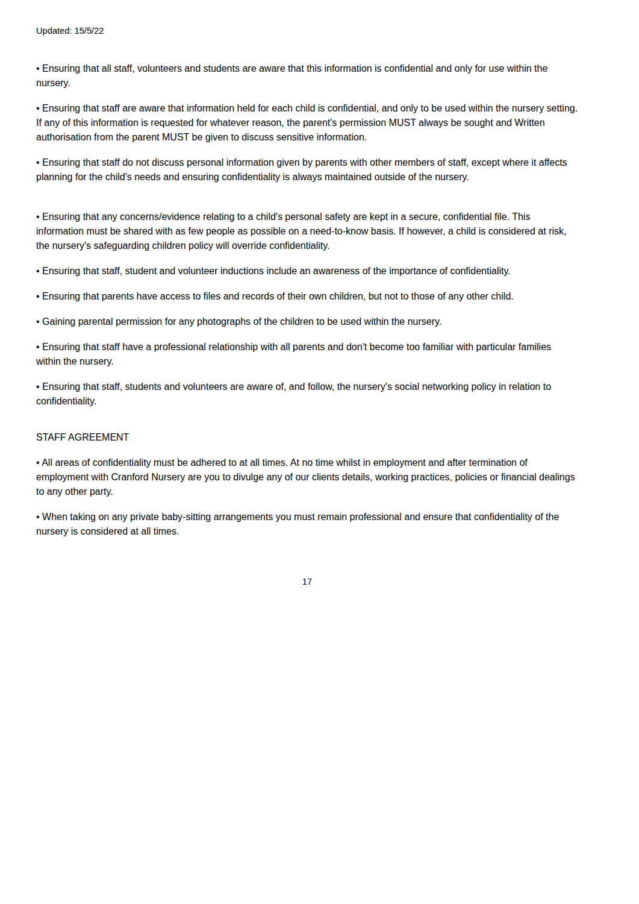Updated: 15/5/22
• Ensuring that all staff, volunteers and students are aware that this information is confidential and only for use within the nursery.
• Ensuring that staff are aware that information held for each child is confidential, and only to be used within the nursery setting. If any of this information is requested for whatever reason, the parent's permission MUST always be sought and Written authorisation from the parent MUST be given to discuss sensitive information.
• Ensuring that staff do not discuss personal information given by parents with other members of staff, except where it affects planning for the child's needs and ensuring confidentiality is always maintained outside of the nursery.
• Ensuring that any concerns/evidence relating to a child's personal safety are kept in a secure, confidential file. This information must be shared with as few people as possible on a need-to-know basis. If however, a child is considered at risk, the nursery's safeguarding children policy will override confidentiality.
• Ensuring that staff, student and volunteer inductions include an awareness of the importance of confidentiality.
• Ensuring that parents have access to files and records of their own children, but not to those of any other child.
• Gaining parental permission for any photographs of the children to be used within the nursery.
• Ensuring that staff have a professional relationship with all parents and don't become too familiar with particular families within the nursery.
• Ensuring that staff, students and volunteers are aware of, and follow, the nursery's social networking policy in relation to confidentiality.
STAFF AGREEMENT
• All areas of confidentiality must be adhered to at all times. At no time whilst in employment and after termination of employment with Cranford Nursery are you to divulge any of our clients details, working practices, policies or financial dealings to any other party.
• When taking on any private baby-sitting arrangements you must remain professional and ensure that confidentiality of the nursery is considered at all times.
17